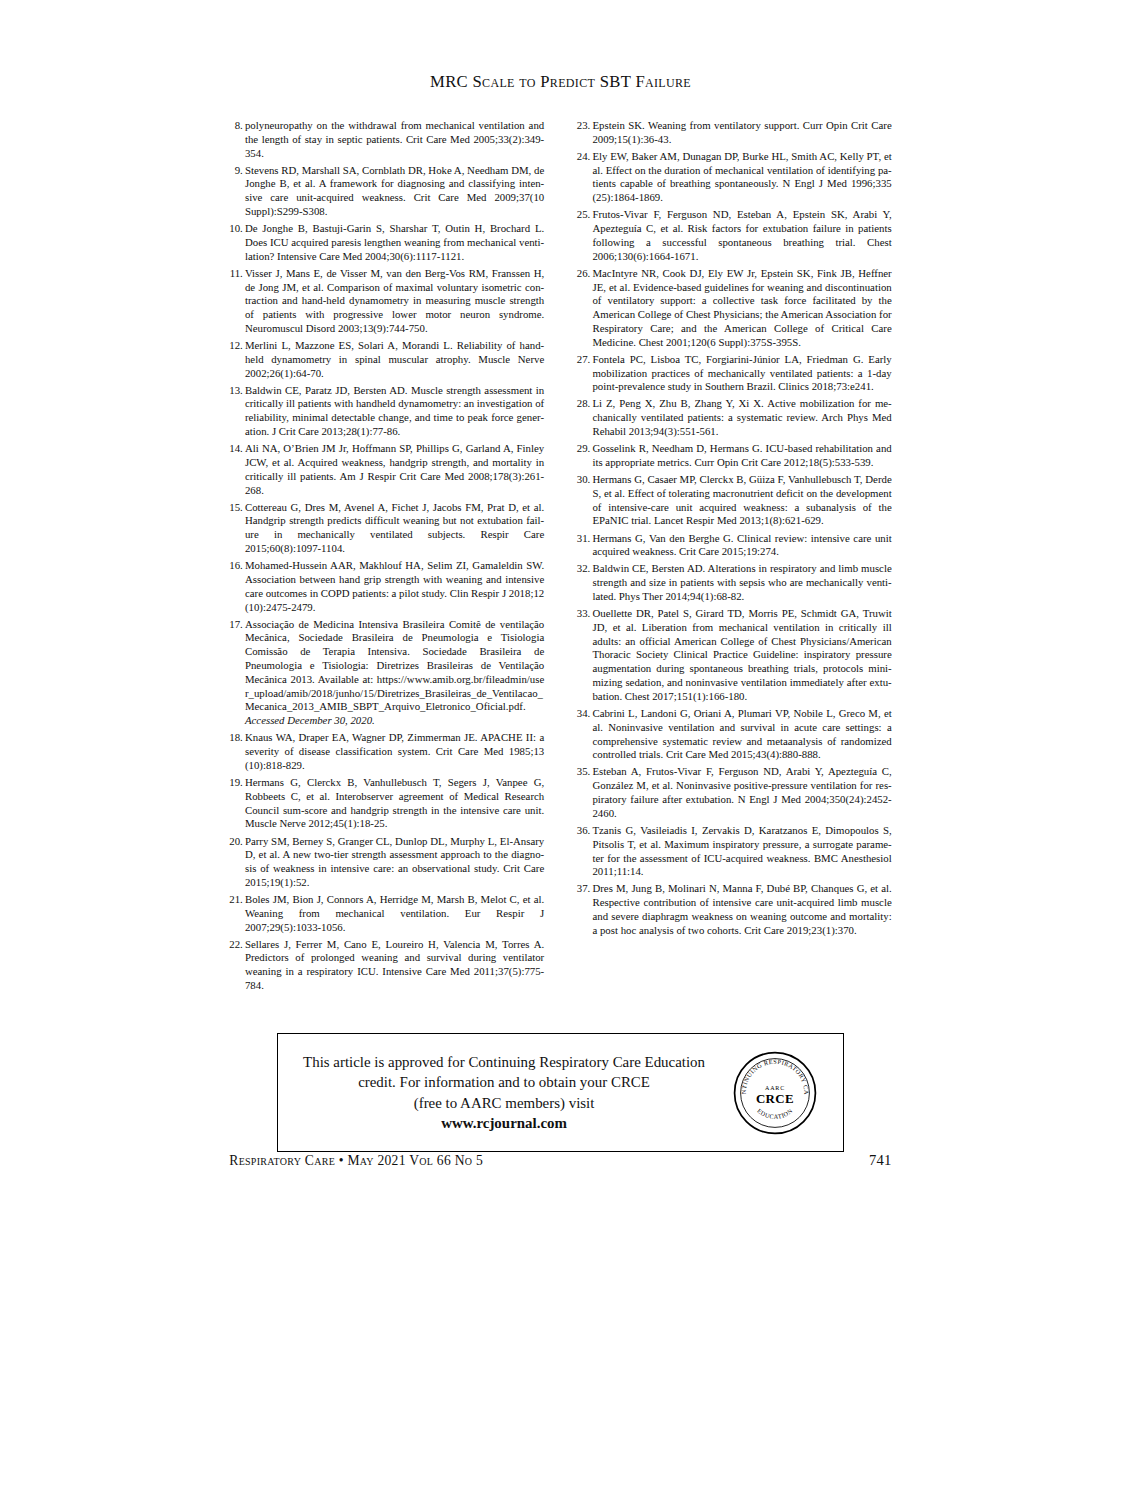MRC Scale to Predict SBT Failure
polyneuropathy on the withdrawal from mechanical ventilation and the length of stay in septic patients. Crit Care Med 2005;33(2):349-354.
Stevens RD, Marshall SA, Cornblath DR, Hoke A, Needham DM, de Jonghe B, et al. A framework for diagnosing and classifying intensive care unit-acquired weakness. Crit Care Med 2009;37(10 Suppl):S299-S308.
De Jonghe B, Bastuji-Garin S, Sharshar T, Outin H, Brochard L. Does ICU acquired paresis lengthen weaning from mechanical ventilation? Intensive Care Med 2004;30(6):1117-1121.
Visser J, Mans E, de Visser M, van den Berg-Vos RM, Franssen H, de Jong JM, et al. Comparison of maximal voluntary isometric contraction and hand-held dynamometry in measuring muscle strength of patients with progressive lower motor neuron syndrome. Neuromuscul Disord 2003;13(9):744-750.
Merlini L, Mazzone ES, Solari A, Morandi L. Reliability of hand-held dynamometry in spinal muscular atrophy. Muscle Nerve 2002;26(1):64-70.
Baldwin CE, Paratz JD, Bersten AD. Muscle strength assessment in critically ill patients with handheld dynamometry: an investigation of reliability, minimal detectable change, and time to peak force generation. J Crit Care 2013;28(1):77-86.
Ali NA, O’Brien JM Jr, Hoffmann SP, Phillips G, Garland A, Finley JCW, et al. Acquired weakness, handgrip strength, and mortality in critically ill patients. Am J Respir Crit Care Med 2008;178(3):261-268.
Cottereau G, Dres M, Avenel A, Fichet J, Jacobs FM, Prat D, et al. Handgrip strength predicts difficult weaning but not extubation failure in mechanically ventilated subjects. Respir Care 2015;60(8):1097-1104.
Mohamed-Hussein AAR, Makhlouf HA, Selim ZI, Gamaleldin SW. Association between hand grip strength with weaning and intensive care outcomes in COPD patients: a pilot study. Clin Respir J 2018;12 (10):2475-2479.
Associação de Medicina Intensiva Brasileira Comitê de ventilação Mecânica, Sociedade Brasileira de Pneumologia e Tisiologia Comissão de Terapia Intensiva. Sociedade Brasileira de Pneumologia e Tisiologia: Diretrizes Brasileiras de Ventilação Mecânica 2013. Available at: https://www.amib.org.br/fileadmin/user_upload/amib/2018/junho/15/Diretrizes_Brasileiras_de_Ventilacao_Mecanica_2013_AMIB_SBPT_Arquivo_Eletronico_Oficial.pdf. Accessed December 30, 2020.
Knaus WA, Draper EA, Wagner DP, Zimmerman JE. APACHE II: a severity of disease classification system. Crit Care Med 1985;13 (10):818-829.
Hermans G, Clerckx B, Vanhullebusch T, Segers J, Vanpee G, Robbeets C, et al. Interobserver agreement of Medical Research Council sum-score and handgrip strength in the intensive care unit. Muscle Nerve 2012;45(1):18-25.
Parry SM, Berney S, Granger CL, Dunlop DL, Murphy L, El-Ansary D, et al. A new two-tier strength assessment approach to the diagnosis of weakness in intensive care: an observational study. Crit Care 2015;19(1):52.
Boles JM, Bion J, Connors A, Herridge M, Marsh B, Melot C, et al. Weaning from mechanical ventilation. Eur Respir J 2007;29(5):1033-1056.
Sellares J, Ferrer M, Cano E, Loureiro H, Valencia M, Torres A. Predictors of prolonged weaning and survival during ventilator weaning in a respiratory ICU. Intensive Care Med 2011;37(5):775-784.
Epstein SK. Weaning from ventilatory support. Curr Opin Crit Care 2009;15(1):36-43.
Ely EW, Baker AM, Dunagan DP, Burke HL, Smith AC, Kelly PT, et al. Effect on the duration of mechanical ventilation of identifying patients capable of breathing spontaneously. N Engl J Med 1996;335 (25):1864-1869.
Frutos-Vivar F, Ferguson ND, Esteban A, Epstein SK, Arabi Y, Apezteguía C, et al. Risk factors for extubation failure in patients following a successful spontaneous breathing trial. Chest 2006;130(6):1664-1671.
MacIntyre NR, Cook DJ, Ely EW Jr, Epstein SK, Fink JB, Heffner JE, et al. Evidence-based guidelines for weaning and discontinuation of ventilatory support: a collective task force facilitated by the American College of Chest Physicians; the American Association for Respiratory Care; and the American College of Critical Care Medicine. Chest 2001;120(6 Suppl):375S-395S.
Fontela PC, Lisboa TC, Forgiarini-Júnior LA, Friedman G. Early mobilization practices of mechanically ventilated patients: a 1-day point-prevalence study in Southern Brazil. Clinics 2018;73:e241.
Li Z, Peng X, Zhu B, Zhang Y, Xi X. Active mobilization for mechanically ventilated patients: a systematic review. Arch Phys Med Rehabil 2013;94(3):551-561.
Gosselink R, Needham D, Hermans G. ICU-based rehabilitation and its appropriate metrics. Curr Opin Crit Care 2012;18(5):533-539.
Hermans G, Casaer MP, Clerckx B, Güiza F, Vanhullebusch T, Derde S, et al. Effect of tolerating macronutrient deficit on the development of intensive-care unit acquired weakness: a subanalysis of the EPaNIC trial. Lancet Respir Med 2013;1(8):621-629.
Hermans G, Van den Berghe G. Clinical review: intensive care unit acquired weakness. Crit Care 2015;19:274.
Baldwin CE, Bersten AD. Alterations in respiratory and limb muscle strength and size in patients with sepsis who are mechanically ventilated. Phys Ther 2014;94(1):68-82.
Ouellette DR, Patel S, Girard TD, Morris PE, Schmidt GA, Truwit JD, et al. Liberation from mechanical ventilation in critically ill adults: an official American College of Chest Physicians/American Thoracic Society Clinical Practice Guideline: inspiratory pressure augmentation during spontaneous breathing trials, protocols minimizing sedation, and noninvasive ventilation immediately after extubation. Chest 2017;151(1):166-180.
Cabrini L, Landoni G, Oriani A, Plumari VP, Nobile L, Greco M, et al. Noninvasive ventilation and survival in acute care settings: a comprehensive systematic review and metaanalysis of randomized controlled trials. Crit Care Med 2015;43(4):880-888.
Esteban A, Frutos-Vivar F, Ferguson ND, Arabi Y, Apezteguía C, González M, et al. Noninvasive positive-pressure ventilation for respiratory failure after extubation. N Engl J Med 2004;350(24):2452-2460.
Tzanis G, Vasileiadis I, Zervakis D, Karatzanos E, Dimopoulos S, Pitsolis T, et al. Maximum inspiratory pressure, a surrogate parameter for the assessment of ICU-acquired weakness. BMC Anesthesiol 2011;11:14.
Dres M, Jung B, Molinari N, Manna F, Dubé BP, Chanques G, et al. Respective contribution of intensive care unit-acquired limb muscle and severe diaphragm weakness on weaning outcome and mortality: a post hoc analysis of two cohorts. Crit Care 2019;23(1):370.
This article is approved for Continuing Respiratory Care Education
credit. For information and to obtain your CRCE
(free to AARC members) visit
www.rcjournal.com
CONTINUING RESPIRATORY CARE EDUCATION AARC CRCE
Respiratory Care • May 2021 Vol 66 No 5
741